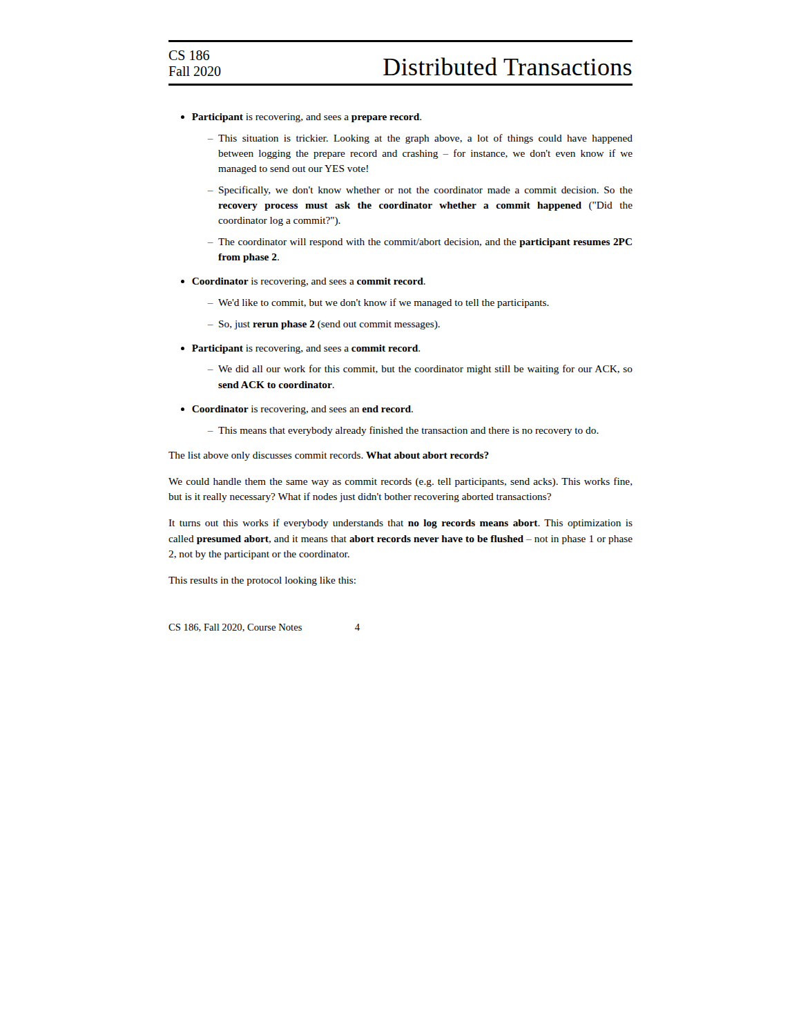CS 186
Fall 2020
Distributed Transactions
Participant is recovering, and sees a prepare record.
This situation is trickier. Looking at the graph above, a lot of things could have happened between logging the prepare record and crashing – for instance, we don't even know if we managed to send out our YES vote!
Specifically, we don't know whether or not the coordinator made a commit decision. So the recovery process must ask the coordinator whether a commit happened ("Did the coordinator log a commit?").
The coordinator will respond with the commit/abort decision, and the participant resumes 2PC from phase 2.
Coordinator is recovering, and sees a commit record.
We'd like to commit, but we don't know if we managed to tell the participants.
So, just rerun phase 2 (send out commit messages).
Participant is recovering, and sees a commit record.
We did all our work for this commit, but the coordinator might still be waiting for our ACK, so send ACK to coordinator.
Coordinator is recovering, and sees an end record.
This means that everybody already finished the transaction and there is no recovery to do.
The list above only discusses commit records. What about abort records?
We could handle them the same way as commit records (e.g. tell participants, send acks). This works fine, but is it really necessary? What if nodes just didn't bother recovering aborted transactions?
It turns out this works if everybody understands that no log records means abort. This optimization is called presumed abort, and it means that abort records never have to be flushed – not in phase 1 or phase 2, not by the participant or the coordinator.
This results in the protocol looking like this:
CS 186, Fall 2020, Course Notes 4